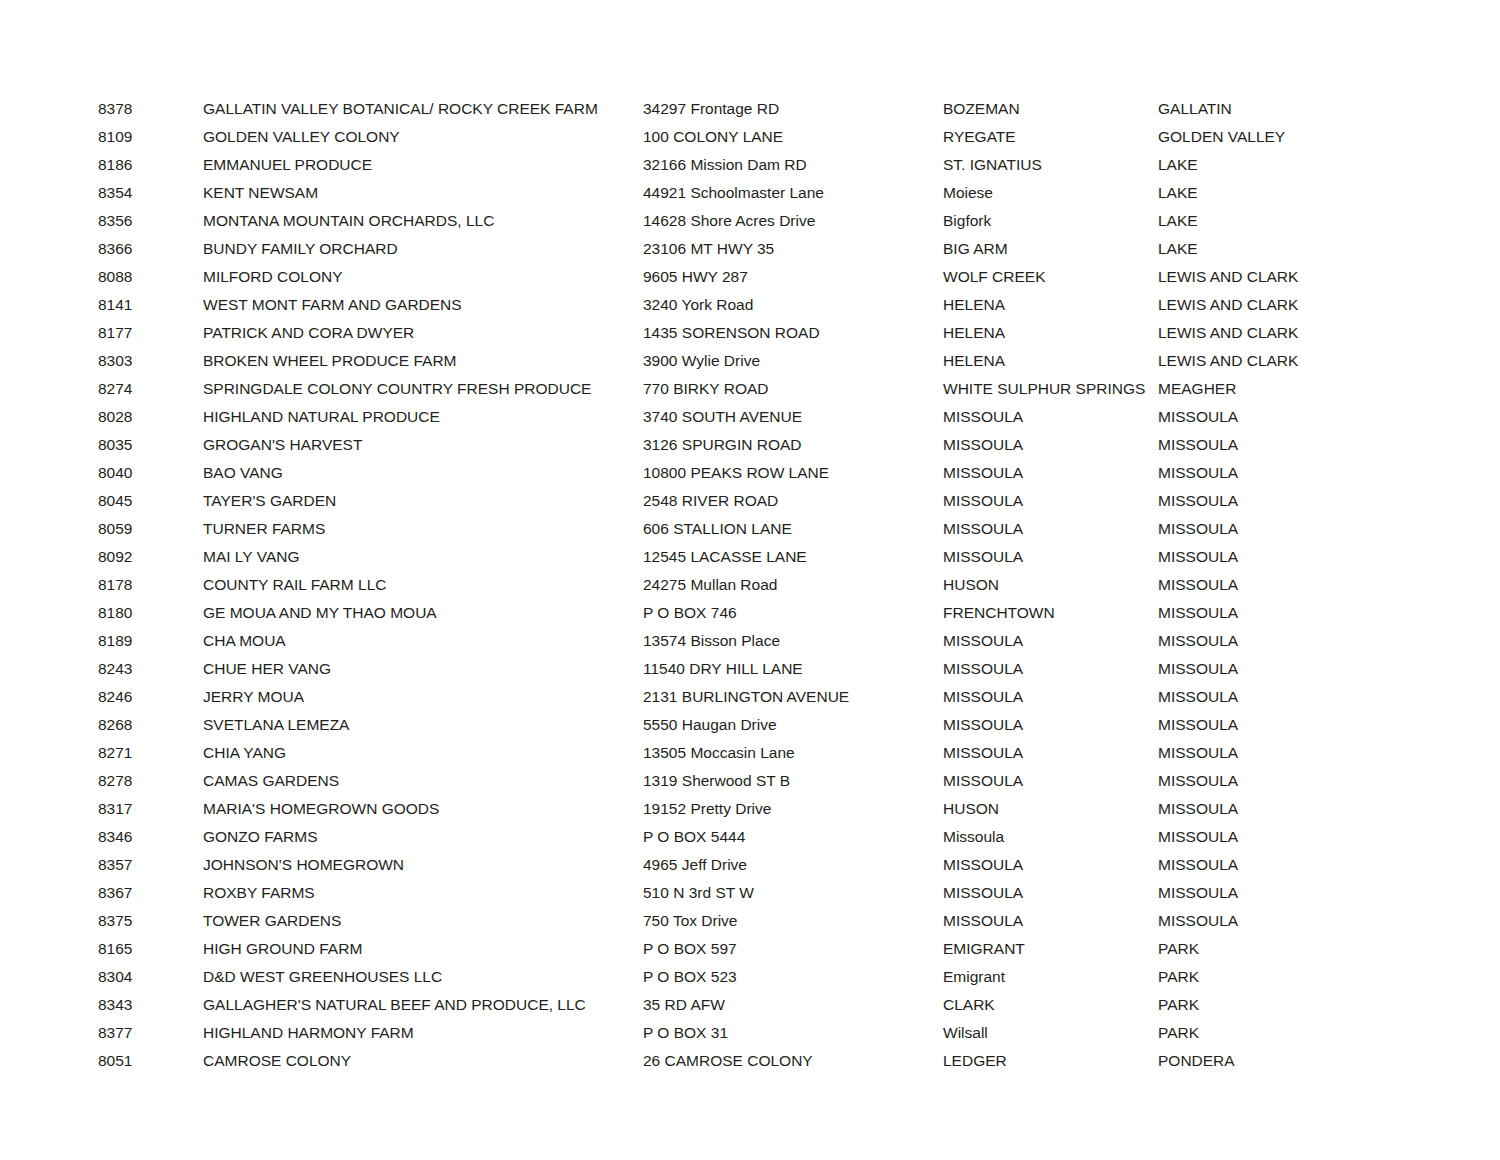| 8378 | GALLATIN VALLEY BOTANICAL/ ROCKY CREEK FARM | 34297 Frontage RD | BOZEMAN | GALLATIN |
| 8109 | GOLDEN VALLEY COLONY | 100 COLONY LANE | RYEGATE | GOLDEN VALLEY |
| 8186 | EMMANUEL PRODUCE | 32166 Mission Dam RD | ST. IGNATIUS | LAKE |
| 8354 | KENT NEWSAM | 44921 Schoolmaster Lane | Moiese | LAKE |
| 8356 | MONTANA MOUNTAIN ORCHARDS, LLC | 14628 Shore Acres Drive | Bigfork | LAKE |
| 8366 | BUNDY FAMILY ORCHARD | 23106 MT HWY 35 | BIG ARM | LAKE |
| 8088 | MILFORD COLONY | 9605 HWY 287 | WOLF CREEK | LEWIS AND CLARK |
| 8141 | WEST MONT FARM AND GARDENS | 3240 York Road | HELENA | LEWIS AND CLARK |
| 8177 | PATRICK AND CORA DWYER | 1435 SORENSON ROAD | HELENA | LEWIS AND CLARK |
| 8303 | BROKEN WHEEL PRODUCE FARM | 3900 Wylie Drive | HELENA | LEWIS AND CLARK |
| 8274 | SPRINGDALE COLONY COUNTRY FRESH PRODUCE | 770 BIRKY ROAD | WHITE SULPHUR SPRINGS | MEAGHER |
| 8028 | HIGHLAND NATURAL PRODUCE | 3740 SOUTH AVENUE | MISSOULA | MISSOULA |
| 8035 | GROGAN'S HARVEST | 3126 SPURGIN ROAD | MISSOULA | MISSOULA |
| 8040 | BAO VANG | 10800 PEAKS ROW LANE | MISSOULA | MISSOULA |
| 8045 | TAYER'S GARDEN | 2548 RIVER ROAD | MISSOULA | MISSOULA |
| 8059 | TURNER FARMS | 606 STALLION LANE | MISSOULA | MISSOULA |
| 8092 | MAI LY VANG | 12545 LACASSE LANE | MISSOULA | MISSOULA |
| 8178 | COUNTY RAIL FARM LLC | 24275 Mullan Road | HUSON | MISSOULA |
| 8180 | GE MOUA AND MY THAO MOUA | P O BOX 746 | FRENCHTOWN | MISSOULA |
| 8189 | CHA MOUA | 13574 Bisson Place | MISSOULA | MISSOULA |
| 8243 | CHUE HER VANG | 11540 DRY HILL LANE | MISSOULA | MISSOULA |
| 8246 | JERRY MOUA | 2131 BURLINGTON AVENUE | MISSOULA | MISSOULA |
| 8268 | SVETLANA LEMEZA | 5550 Haugan Drive | MISSOULA | MISSOULA |
| 8271 | CHIA YANG | 13505 Moccasin Lane | MISSOULA | MISSOULA |
| 8278 | CAMAS GARDENS | 1319 Sherwood ST B | MISSOULA | MISSOULA |
| 8317 | MARIA'S HOMEGROWN GOODS | 19152 Pretty Drive | HUSON | MISSOULA |
| 8346 | GONZO FARMS | P O BOX 5444 | Missoula | MISSOULA |
| 8357 | JOHNSON'S HOMEGROWN | 4965 Jeff Drive | MISSOULA | MISSOULA |
| 8367 | ROXBY FARMS | 510 N 3rd ST W | MISSOULA | MISSOULA |
| 8375 | TOWER GARDENS | 750 Tox Drive | MISSOULA | MISSOULA |
| 8165 | HIGH GROUND FARM | P O BOX 597 | EMIGRANT | PARK |
| 8304 | D&D WEST GREENHOUSES LLC | P O BOX 523 | Emigrant | PARK |
| 8343 | GALLAGHER'S NATURAL BEEF AND PRODUCE, LLC | 35 RD AFW | CLARK | PARK |
| 8377 | HIGHLAND HARMONY FARM | P O BOX 31 | Wilsall | PARK |
| 8051 | CAMROSE COLONY | 26 CAMROSE COLONY | LEDGER | PONDERA |